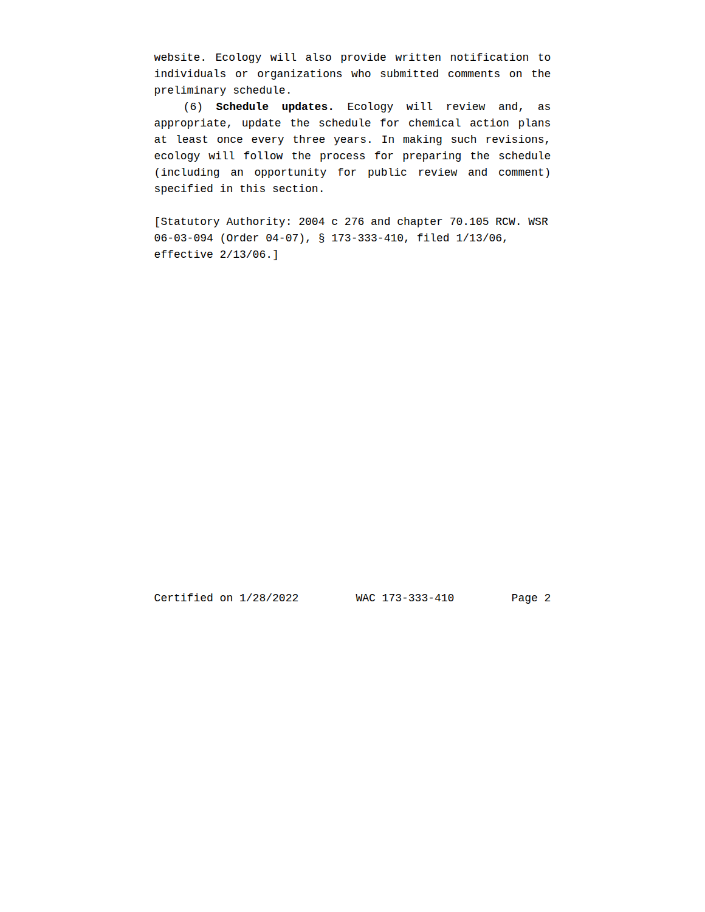website. Ecology will also provide written notification to individuals or organizations who submitted comments on the preliminary schedule.
(6) Schedule updates. Ecology will review and, as appropriate, update the schedule for chemical action plans at least once every three years. In making such revisions, ecology will follow the process for preparing the schedule (including an opportunity for public review and comment) specified in this section.
[Statutory Authority: 2004 c 276 and chapter 70.105 RCW. WSR 06-03-094 (Order 04-07), § 173-333-410, filed 1/13/06, effective 2/13/06.]
Certified on 1/28/2022 WAC 173-333-410 Page 2